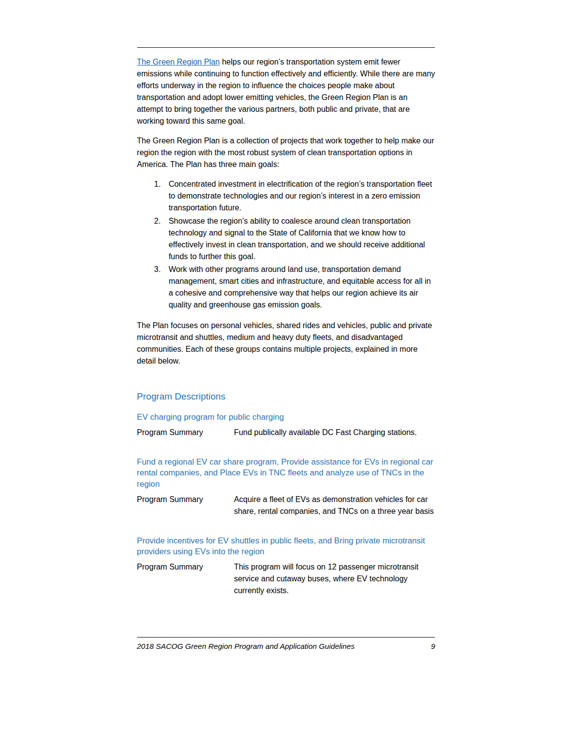The Green Region Plan helps our region’s transportation system emit fewer emissions while continuing to function effectively and efficiently. While there are many efforts underway in the region to influence the choices people make about transportation and adopt lower emitting vehicles, the Green Region Plan is an attempt to bring together the various partners, both public and private, that are working toward this same goal.
The Green Region Plan is a collection of projects that work together to help make our region the region with the most robust system of clean transportation options in America. The Plan has three main goals:
Concentrated investment in electrification of the region’s transportation fleet to demonstrate technologies and our region’s interest in a zero emission transportation future.
Showcase the region’s ability to coalesce around clean transportation technology and signal to the State of California that we know how to effectively invest in clean transportation, and we should receive additional funds to further this goal.
Work with other programs around land use, transportation demand management, smart cities and infrastructure, and equitable access for all in a cohesive and comprehensive way that helps our region achieve its air quality and greenhouse gas emission goals.
The Plan focuses on personal vehicles, shared rides and vehicles, public and private microtransit and shuttles, medium and heavy duty fleets, and disadvantaged communities. Each of these groups contains multiple projects, explained in more detail below.
Program Descriptions
EV charging program for public charging
Program Summary
Fund publically available DC Fast Charging stations.
Fund a regional EV car share program, Provide assistance for EVs in regional car rental companies, and Place EVs in TNC fleets and analyze use of TNCs in the region
Program Summary
Acquire a fleet of EVs as demonstration vehicles for car share, rental companies, and TNCs on a three year basis
Provide incentives for EV shuttles in public fleets, and Bring private microtransit providers using EVs into the region
Program Summary
This program will focus on 12 passenger microtransit service and cutaway buses, where EV technology currently exists.
2018 SACOG Green Region Program and Application Guidelines 9